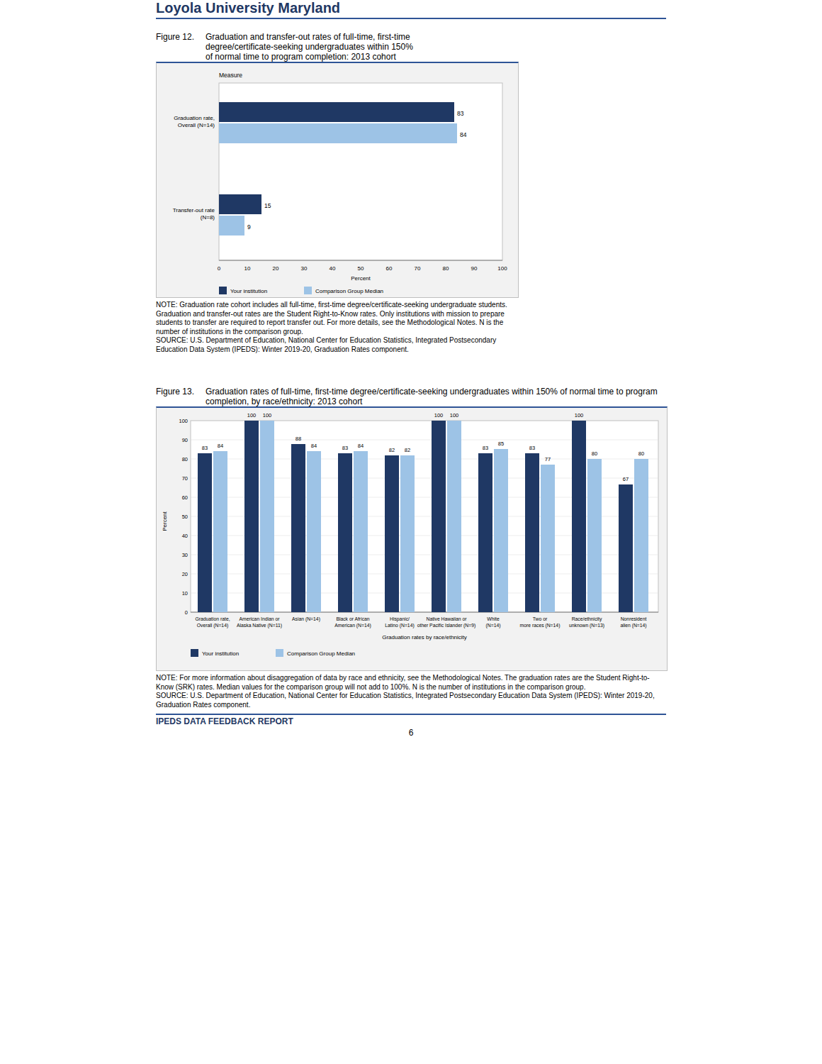Loyola University Maryland
| Figure 12. | Graduation and transfer-out rates of full-time, first-time degree/certificate-seeking undergraduates within 150% of normal time to program completion: 2013 cohort |
Measure 83 84 15 9 Graduation rate, Overall (N=14) Transfer-out rate (N=8) 0 10 20 30 40 50 60 70 80 90 100 Percent Your institution Comparison Group Median
NOTE: Graduation rate cohort includes all full-time, first-time degree/certificate-seeking undergraduate students. Graduation and transfer-out rates are the Student Right-to-Know rates. Only institutions with mission to prepare students to transfer are required to report transfer out. For more details, see the Methodological Notes. N is the number of institutions in the comparison group.
SOURCE: U.S. Department of Education, National Center for Education Statistics, Integrated Postsecondary Education Data System (IPEDS): Winter 2019-20, Graduation Rates component.
| Figure 13. | Graduation rates of full-time, first-time degree/certificate-seeking undergraduates within 150% of normal time to program completion, by race/ethnicity: 2013 cohort |
100 90 80 70 60 50 40 30 20 10 0 Percent 83 84 100 100 88 84 83 84 82 82 100 100 83 85 83 77 100 80 67 80 Graduation rate, Overall (N=14) American Indian or Alaska Native (N=11) Asian (N=14) Black or African American (N=14) Hispanic/ Latino (N=14) Native Hawaiian or other Pacific Islander (N=9) White (N=14) Two or more races (N=14) Race/ethnicity unknown (N=13) Nonresident alien (N=14) Graduation rates by race/ethnicity Your institution Comparison Group Median
NOTE: For more information about disaggregation of data by race and ethnicity, see the Methodological Notes. The graduation rates are the Student Right-to-Know (SRK) rates. Median values for the comparison group will not add to 100%. N is the number of institutions in the comparison group.
SOURCE: U.S. Department of Education, National Center for Education Statistics, Integrated Postsecondary Education Data System (IPEDS): Winter 2019-20, Graduation Rates component.
IPEDS DATA FEEDBACK REPORT
6